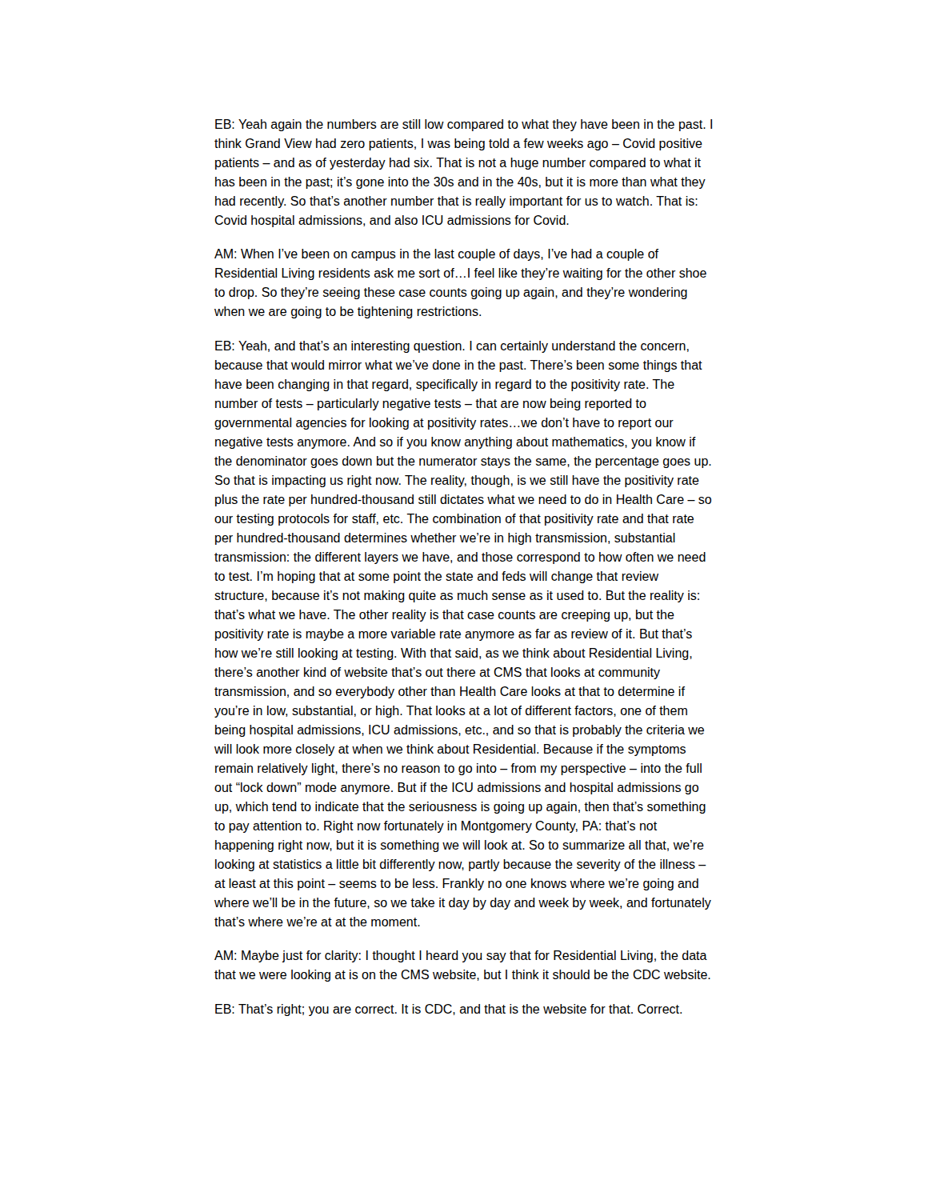EB: Yeah again the numbers are still low compared to what they have been in the past. I think Grand View had zero patients, I was being told a few weeks ago – Covid positive patients – and as of yesterday had six. That is not a huge number compared to what it has been in the past; it’s gone into the 30s and in the 40s, but it is more than what they had recently. So that’s another number that is really important for us to watch. That is: Covid hospital admissions, and also ICU admissions for Covid.
AM: When I’ve been on campus in the last couple of days, I’ve had a couple of Residential Living residents ask me sort of…I feel like they’re waiting for the other shoe to drop. So they’re seeing these case counts going up again, and they’re wondering when we are going to be tightening restrictions.
EB: Yeah, and that’s an interesting question. I can certainly understand the concern, because that would mirror what we’ve done in the past. There’s been some things that have been changing in that regard, specifically in regard to the positivity rate. The number of tests – particularly negative tests – that are now being reported to governmental agencies for looking at positivity rates…we don’t have to report our negative tests anymore. And so if you know anything about mathematics, you know if the denominator goes down but the numerator stays the same, the percentage goes up. So that is impacting us right now. The reality, though, is we still have the positivity rate plus the rate per hundred-thousand still dictates what we need to do in Health Care – so our testing protocols for staff, etc. The combination of that positivity rate and that rate per hundred-thousand determines whether we’re in high transmission, substantial transmission: the different layers we have, and those correspond to how often we need to test. I’m hoping that at some point the state and feds will change that review structure, because it’s not making quite as much sense as it used to. But the reality is: that’s what we have. The other reality is that case counts are creeping up, but the positivity rate is maybe a more variable rate anymore as far as review of it. But that’s how we’re still looking at testing. With that said, as we think about Residential Living, there’s another kind of website that’s out there at CMS that looks at community transmission, and so everybody other than Health Care looks at that to determine if you’re in low, substantial, or high. That looks at a lot of different factors, one of them being hospital admissions, ICU admissions, etc., and so that is probably the criteria we will look more closely at when we think about Residential. Because if the symptoms remain relatively light, there’s no reason to go into – from my perspective – into the full out “lock down” mode anymore. But if the ICU admissions and hospital admissions go up, which tend to indicate that the seriousness is going up again, then that’s something to pay attention to. Right now fortunately in Montgomery County, PA: that’s not happening right now, but it is something we will look at. So to summarize all that, we’re looking at statistics a little bit differently now, partly because the severity of the illness – at least at this point – seems to be less. Frankly no one knows where we’re going and where we’ll be in the future, so we take it day by day and week by week, and fortunately that’s where we’re at at the moment.
AM: Maybe just for clarity: I thought I heard you say that for Residential Living, the data that we were looking at is on the CMS website, but I think it should be the CDC website.
EB: That’s right; you are correct. It is CDC, and that is the website for that. Correct.